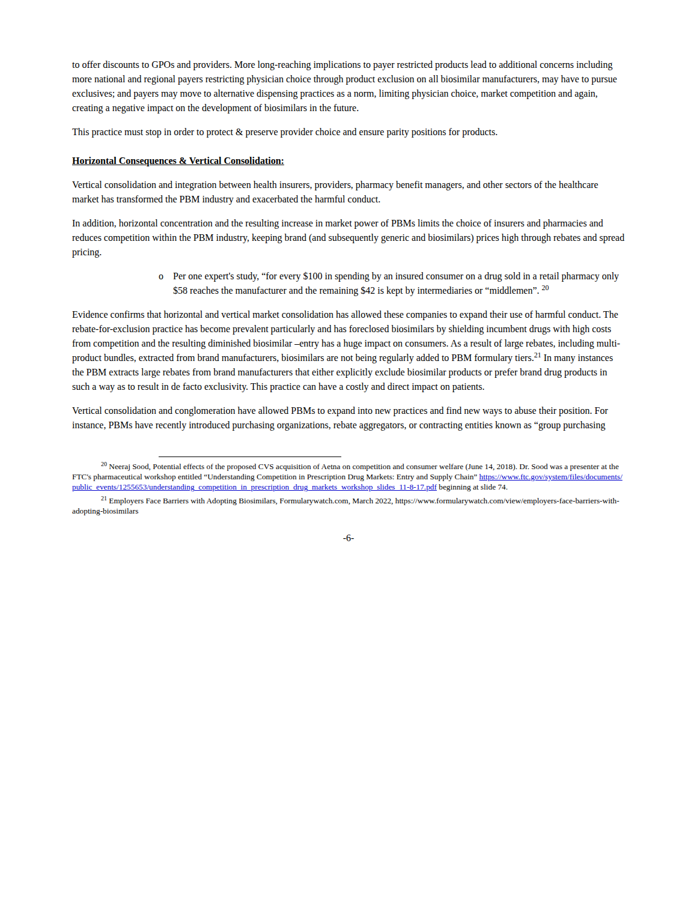to offer discounts to GPOs and providers. More long-reaching implications to payer restricted products lead to additional concerns including more national and regional payers restricting physician choice through product exclusion on all biosimilar manufacturers, may have to pursue exclusives; and payers may move to alternative dispensing practices as a norm, limiting physician choice, market competition and again, creating a negative impact on the development of biosimilars in the future.
This practice must stop in order to protect & preserve provider choice and ensure parity positions for products.
Horizontal Consequences & Vertical Consolidation:
Vertical consolidation and integration between health insurers, providers, pharmacy benefit managers, and other sectors of the healthcare market has transformed the PBM industry and exacerbated the harmful conduct.
In addition, horizontal concentration and the resulting increase in market power of PBMs limits the choice of insurers and pharmacies and reduces competition within the PBM industry, keeping brand (and subsequently generic and biosimilars) prices high through rebates and spread pricing.
Per one expert's study, “for every $100 in spending by an insured consumer on a drug sold in a retail pharmacy only $58 reaches the manufacturer and the remaining $42 is kept by intermediaries or “middlemen”. 20
Evidence confirms that horizontal and vertical market consolidation has allowed these companies to expand their use of harmful conduct. The rebate-for-exclusion practice has become prevalent particularly and has foreclosed biosimilars by shielding incumbent drugs with high costs from competition and the resulting diminished biosimilar –entry has a huge impact on consumers. As a result of large rebates, including multi-product bundles, extracted from brand manufacturers, biosimilars are not being regularly added to PBM formulary tiers.21 In many instances the PBM extracts large rebates from brand manufacturers that either explicitly exclude biosimilar products or prefer brand drug products in such a way as to result in de facto exclusivity. This practice can have a costly and direct impact on patients.
Vertical consolidation and conglomeration have allowed PBMs to expand into new practices and find new ways to abuse their position. For instance, PBMs have recently introduced purchasing organizations, rebate aggregators, or contracting entities known as “group purchasing
20 Neeraj Sood, Potential effects of the proposed CVS acquisition of Aetna on competition and consumer welfare (June 14, 2018). Dr. Sood was a presenter at the FTC's pharmaceutical workshop entitled “Understanding Competition in Prescription Drug Markets: Entry and Supply Chain” https://www.ftc.gov/system/files/documents/public_events/1255653/understanding_competition_in_prescription_drug_markets_workshop_slides_11-8-17.pdf beginning at slide 74.
21 Employers Face Barriers with Adopting Biosimilars, Formularywatch.com, March 2022, https://www.formularywatch.com/view/employers-face-barriers-with-adopting-biosimilars
-6-